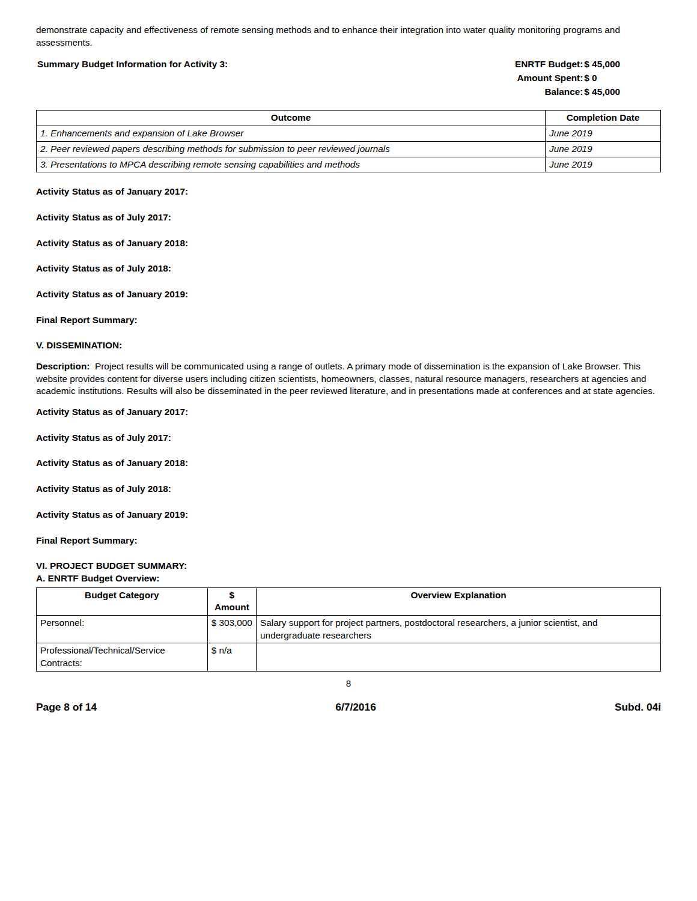demonstrate capacity and effectiveness of remote sensing methods and to enhance their integration into water quality monitoring programs and assessments.
| Summary Budget Information for Activity 3: | ENRTF Budget: | $ 45,000 |
| | Amount Spent: | $ 0 |
| | Balance: | $ 45,000 |
| Outcome | Completion Date |
| --- | --- |
| 1. Enhancements and expansion of Lake Browser | June 2019 |
| 2. Peer reviewed papers describing methods for submission to peer reviewed journals | June 2019 |
| 3. Presentations to MPCA describing remote sensing capabilities and methods | June 2019 |
Activity Status as of January 2017:
Activity Status as of July 2017:
Activity Status as of January 2018:
Activity Status as of July 2018:
Activity Status as of January 2019:
Final Report Summary:
V. DISSEMINATION:
Description: Project results will be communicated using a range of outlets. A primary mode of dissemination is the expansion of Lake Browser. This website provides content for diverse users including citizen scientists, homeowners, classes, natural resource managers, researchers at agencies and academic institutions. Results will also be disseminated in the peer reviewed literature, and in presentations made at conferences and at state agencies.
Activity Status as of January 2017:
Activity Status as of July 2017:
Activity Status as of January 2018:
Activity Status as of July 2018:
Activity Status as of January 2019:
Final Report Summary:
VI. PROJECT BUDGET SUMMARY:
A. ENRTF Budget Overview:
| Budget Category | $ Amount | Overview Explanation |
| --- | --- | --- |
| Personnel: | $ 303,000 | Salary support for project partners, postdoctoral researchers, a junior scientist, and undergraduate researchers |
| Professional/Technical/Service Contracts: | $ n/a | |
8
Page 8 of 14 6/7/2016 Subd. 04i